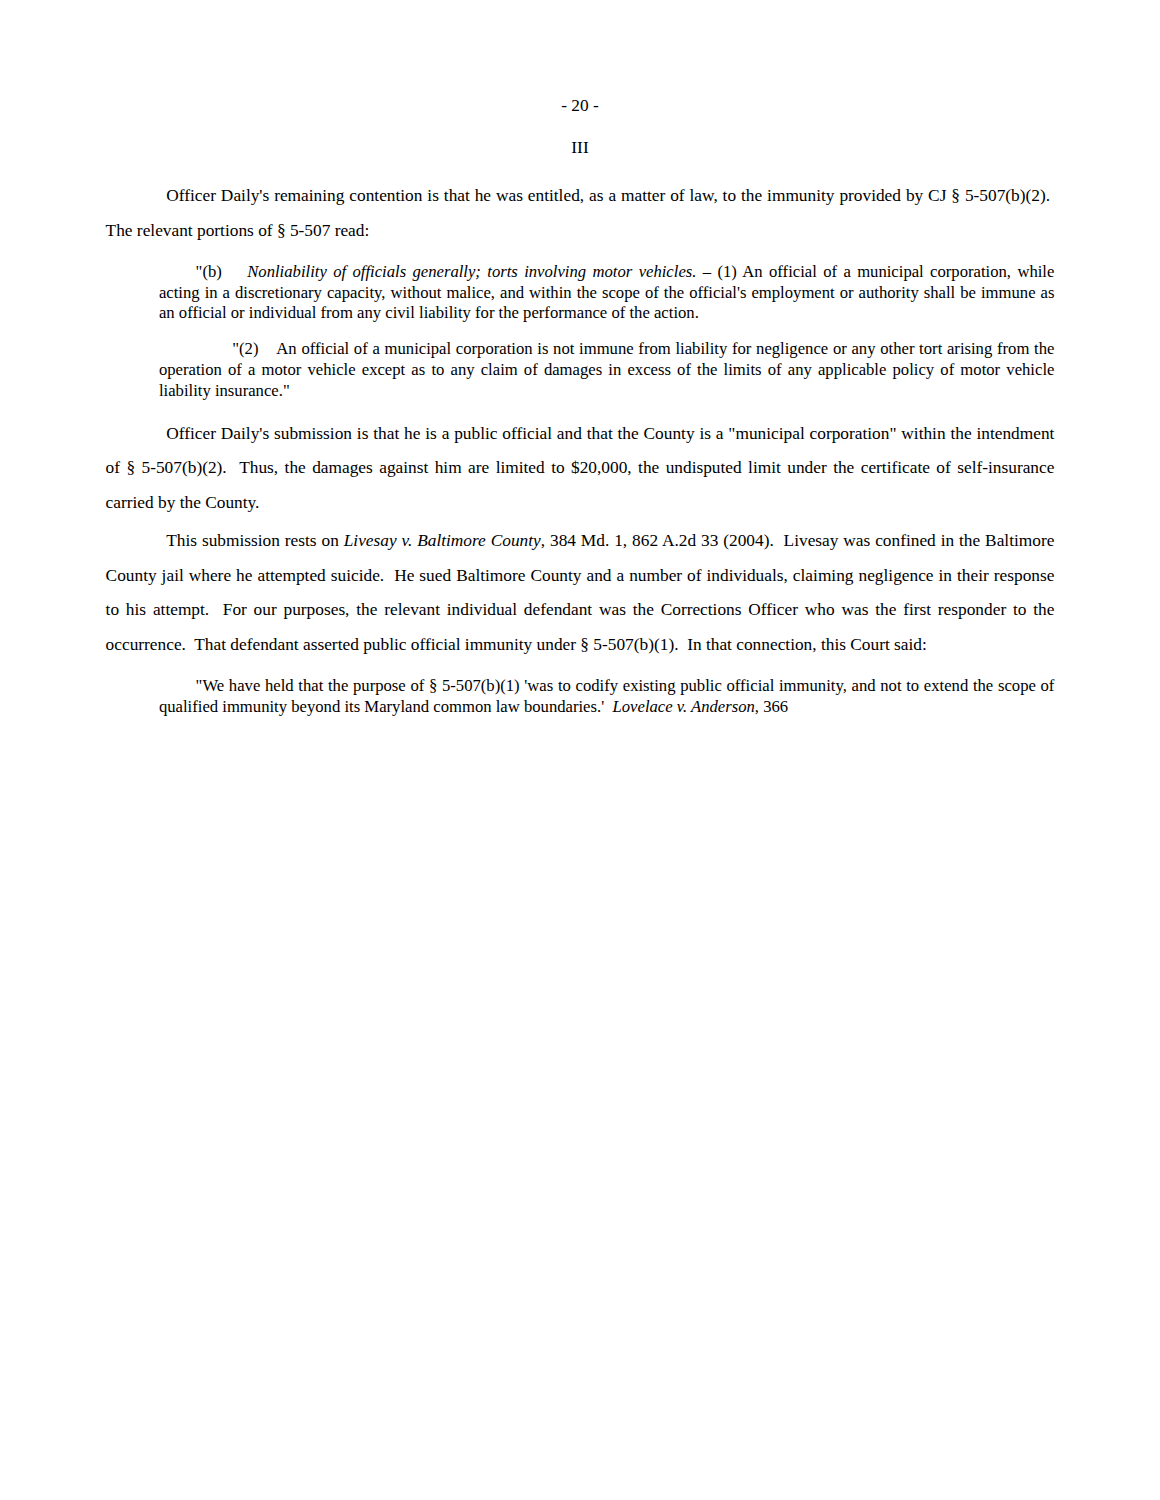- 20 -
III
Officer Daily's remaining contention is that he was entitled, as a matter of law, to the immunity provided by CJ § 5-507(b)(2). The relevant portions of § 5-507 read:
"(b) Nonliability of officials generally; torts involving motor vehicles. – (1) An official of a municipal corporation, while acting in a discretionary capacity, without malice, and within the scope of the official's employment or authority shall be immune as an official or individual from any civil liability for the performance of the action.
"(2) An official of a municipal corporation is not immune from liability for negligence or any other tort arising from the operation of a motor vehicle except as to any claim of damages in excess of the limits of any applicable policy of motor vehicle liability insurance."
Officer Daily's submission is that he is a public official and that the County is a "municipal corporation" within the intendment of § 5-507(b)(2). Thus, the damages against him are limited to $20,000, the undisputed limit under the certificate of self-insurance carried by the County.
This submission rests on Livesay v. Baltimore County, 384 Md. 1, 862 A.2d 33 (2004). Livesay was confined in the Baltimore County jail where he attempted suicide. He sued Baltimore County and a number of individuals, claiming negligence in their response to his attempt. For our purposes, the relevant individual defendant was the Corrections Officer who was the first responder to the occurrence. That defendant asserted public official immunity under § 5-507(b)(1). In that connection, this Court said:
"We have held that the purpose of § 5-507(b)(1) 'was to codify existing public official immunity, and not to extend the scope of qualified immunity beyond its Maryland common law boundaries.' Lovelace v. Anderson, 366